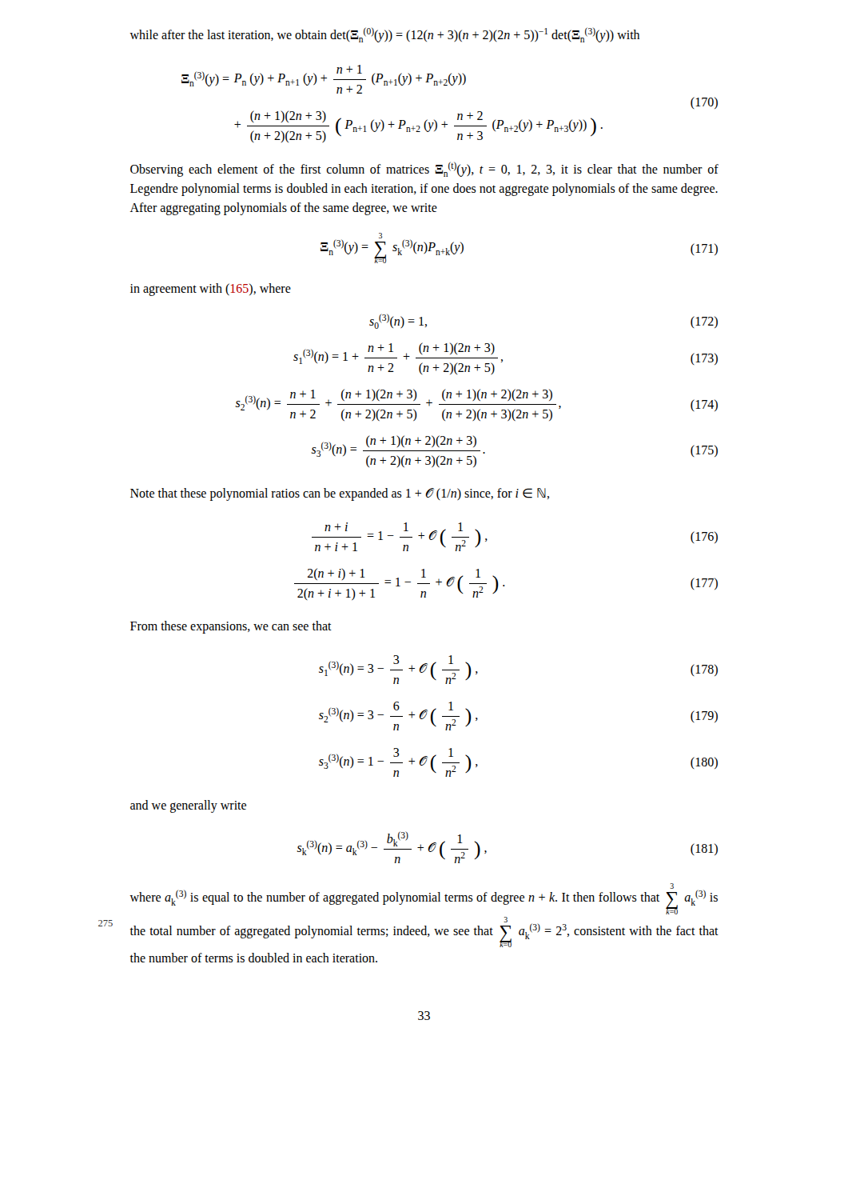while after the last iteration, we obtain det(Ξn(0)(y)) = (12(n + 3)(n + 2)(2n + 5))−1 det(Ξn(3)(y)) with
| Ξ n (3) ( y ) = | P n ( y ) + P n+1 ( y ) + n + 1 n + 2 ( P n+1 ( y ) + P n+2 ( y )) |
| | + ( n + 1)(2 n + 3) ( n + 2)(2 n + 5) ( P n+1 ( y ) + P n+2 ( y ) + n + 2 n + 3 ( P n+2 ( y ) + P n+3 ( y )) ) . |
(170)
Observing each element of the first column of matrices Ξn(t)(y), t = 0, 1, 2, 3, it is clear that the number of Legendre polynomial terms is doubled in each iteration, if one does not aggregate polynomials of the same degree. After aggregating polynomials of the same degree, we write
Ξn(3)(y) = 3∑k=0 sk(3)(n)Pn+k(y)
(171)
in agreement with (165), where
s0(3)(n) = 1,
(172)
s1(3)(n) = 1 + n + 1 n + 2 + (n + 1)(2n + 3)(n + 2)(2n + 5),
(173)
s2(3)(n) = n + 1 n + 2 + (n + 1)(2n + 3)(n + 2)(2n + 5) + (n + 1)(n + 2)(2n + 3)(n + 2)(n + 3)(2n + 5),
(174)
s3(3)(n) = (n + 1)(n + 2)(2n + 3)(n + 2)(n + 3)(2n + 5).
(175)
Note that these polynomial ratios can be expanded as 1 + 𝒪 (1/n) since, for i ∈ ℕ,
n + i n + i + 1 = 1 − 1 n + 𝒪 ( 1 n2 ) ,
(176)
2(n + i) + 12(n + i + 1) + 1 = 1 − 1 n + 𝒪 ( 1 n2 ) .
(177)
From these expansions, we can see that
s1(3)(n) = 3 − 3 n + 𝒪 ( 1 n2 ) ,
(178)
s2(3)(n) = 3 − 6 n + 𝒪 ( 1 n2 ) ,
(179)
s3(3)(n) = 1 − 3 n + 𝒪 ( 1 n2 ) ,
(180)
and we generally write
sk(3)(n) = ak(3) − bk(3) n + 𝒪 ( 1 n2 ) ,
(181)
where ak(3) is equal to the number of aggregated polynomial terms of degree n + k. It then follows that 3∑k=0 ak(3) is the total number of aggregated polynomial terms; indeed, we see that 3∑k=0 ak(3) = 23, consistent 275with the fact that the number of terms is doubled in each iteration.
33